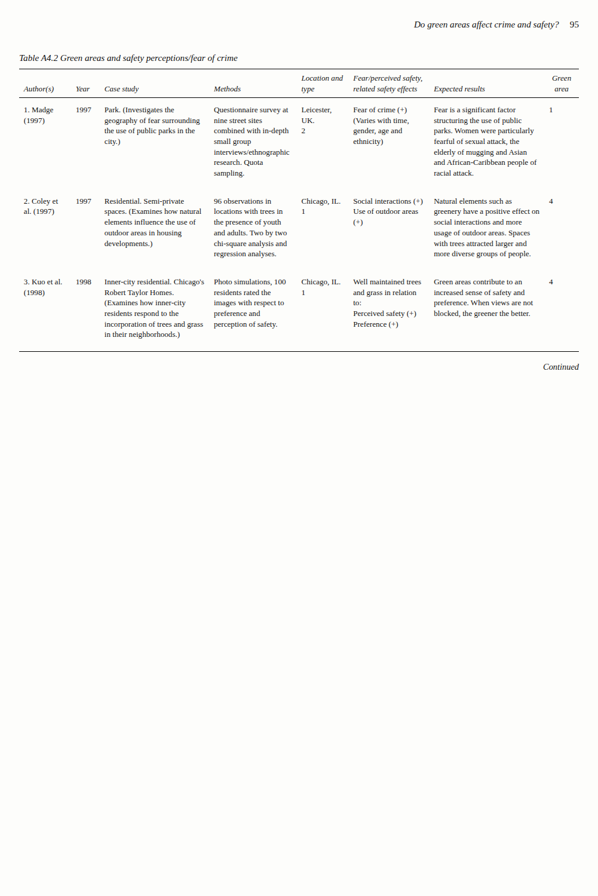Do green areas affect crime and safety?95
Table A4.2 Green areas and safety perceptions/fear of crime
| Author(s) | Year | Case study | Methods | Location and type | Fear/perceived safety, related safety effects | Expected results | Green area |
| --- | --- | --- | --- | --- | --- | --- | --- |
| 1. Madge (1997) | 1997 | Park. (Investigates the geography of fear surrounding the use of public parks in the city.) | Questionnaire survey at nine street sites combined with in-depth small group interviews/ethnographic research. Quota sampling. | Leicester, UK. 2 | Fear of crime (+) (Varies with time, gender, age and ethnicity) | Fear is a significant factor structuring the use of public parks. Women were particularly fearful of sexual attack, the elderly of mugging and Asian and African-Caribbean people of racial attack. | 1 |
| 2. Coley et al. (1997) | 1997 | Residential. Semi-private spaces. (Examines how natural elements influence the use of outdoor areas in housing developments.) | 96 observations in locations with trees in the presence of youth and adults. Two by two chi-square analysis and regression analyses. | Chicago, IL. 1 | Social interactions (+) Use of outdoor areas (+) | Natural elements such as greenery have a positive effect on social interactions and more usage of outdoor areas. Spaces with trees attracted larger and more diverse groups of people. | 4 |
| 3. Kuo et al. (1998) | 1998 | Inner-city residential. Chicago's Robert Taylor Homes. (Examines how inner-city residents respond to the incorporation of trees and grass in their neighborhoods.) | Photo simulations, 100 residents rated the images with respect to preference and perception of safety. | Chicago, IL. 1 | Well maintained trees and grass in relation to: Perceived safety (+) Preference (+) | Green areas contribute to an increased sense of safety and preference. When views are not blocked, the greener the better. | 4 |
Continued